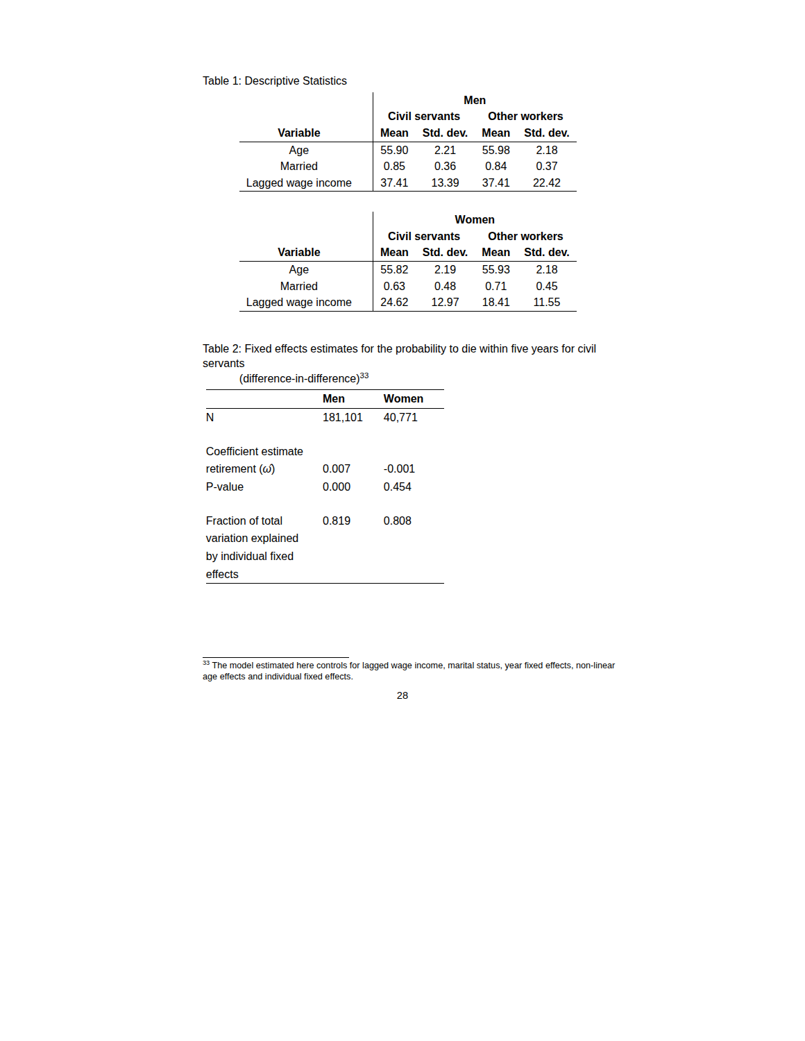Table 1: Descriptive Statistics
| | | Men |
| | | Civil servants | Other workers |
| Variable | | Mean | Std. dev. | Mean | Std. dev. |
| Age | | 55.90 | 2.21 | 55.98 | 2.18 |
| Married | | 0.85 | 0.36 | 0.84 | 0.37 |
| Lagged wage income | | 37.41 | 13.39 | 37.41 | 22.42 |
| | | Women |
| | | Civil servants | Other workers |
| Variable | | Mean | Std. dev. | Mean | Std. dev. |
| Age | | 55.82 | 2.19 | 55.93 | 2.18 |
| Married | | 0.63 | 0.48 | 0.71 | 0.45 |
| Lagged wage income | | 24.62 | 12.97 | 18.41 | 11.55 |
Table 2: Fixed effects estimates for the probability to die within five years for civil servants (difference-in-difference)33
| | Men | Women |
| --- | --- | --- |
| N | 181,101 | 40,771 |
| Coefficient estimate | | |
| retirement ( ω̂ ) | 0.007 | -0.001 |
| P-value | 0.000 | 0.454 |
| Fraction of total | 0.819 | 0.808 |
| variation explained | | |
| by individual fixed | | |
| effects | | |
33 The model estimated here controls for lagged wage income, marital status, year fixed effects, non-linear age effects and individual fixed effects.
28